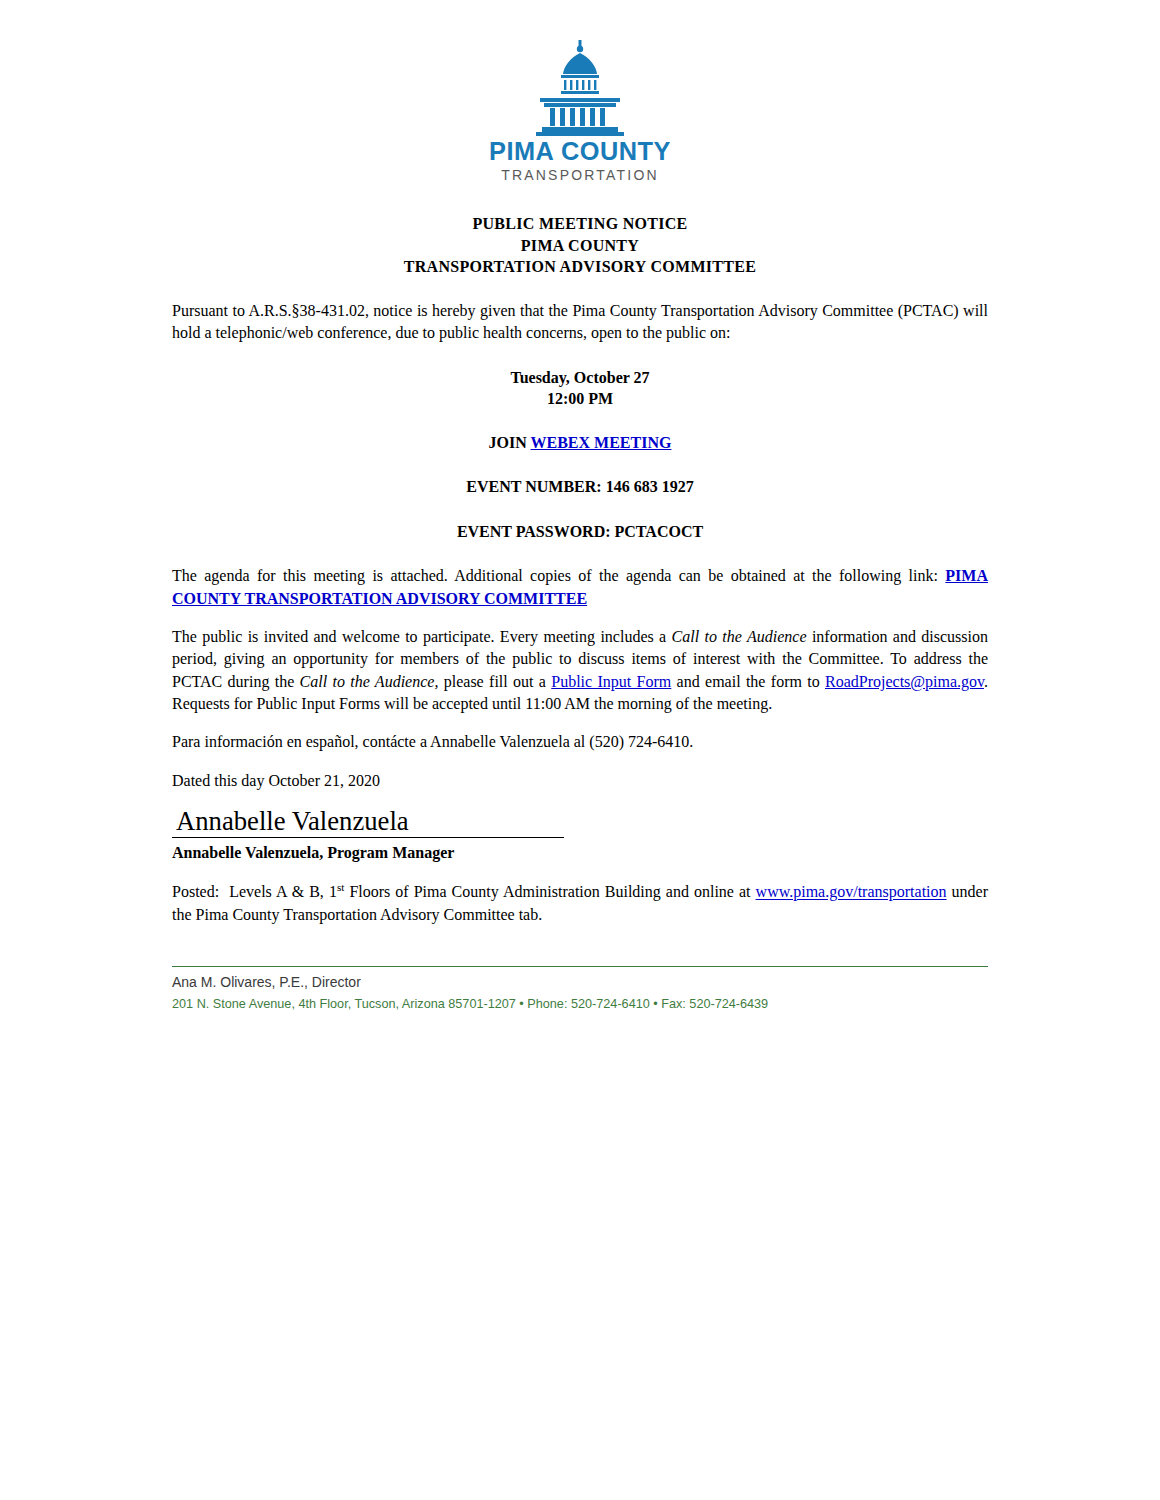PIMA COUNTY
TRANSPORTATION
PUBLIC MEETING NOTICE
PIMA COUNTY
TRANSPORTATION ADVISORY COMMITTEE
Pursuant to A.R.S.§38-431.02, notice is hereby given that the Pima County Transportation Advisory Committee (PCTAC) will hold a telephonic/web conference, due to public health concerns, open to the public on:
Tuesday, October 27
12:00 PM
JOIN WEBEX MEETING
EVENT NUMBER: 146 683 1927
EVENT PASSWORD: PCTACOCT
The agenda for this meeting is attached. Additional copies of the agenda can be obtained at the following link: PIMA COUNTY TRANSPORTATION ADVISORY COMMITTEE
The public is invited and welcome to participate. Every meeting includes a Call to the Audience information and discussion period, giving an opportunity for members of the public to discuss items of interest with the Committee. To address the PCTAC during the Call to the Audience, please fill out a Public Input Form and email the form to RoadProjects@pima.gov. Requests for Public Input Forms will be accepted until 11:00 AM the morning of the meeting.
Para información en español, contácte a Annabelle Valenzuela al (520) 724-6410.
Dated this day October 21, 2020
Annabelle Valenzuela
Annabelle Valenzuela, Program Manager
Posted: Levels A & B, 1st Floors of Pima County Administration Building and online at www.pima.gov/transportation under the Pima County Transportation Advisory Committee tab.
Ana M. Olivares, P.E., Director
201 N. Stone Avenue, 4th Floor, Tucson, Arizona 85701-1207 • Phone: 520-724-6410 • Fax: 520-724-6439